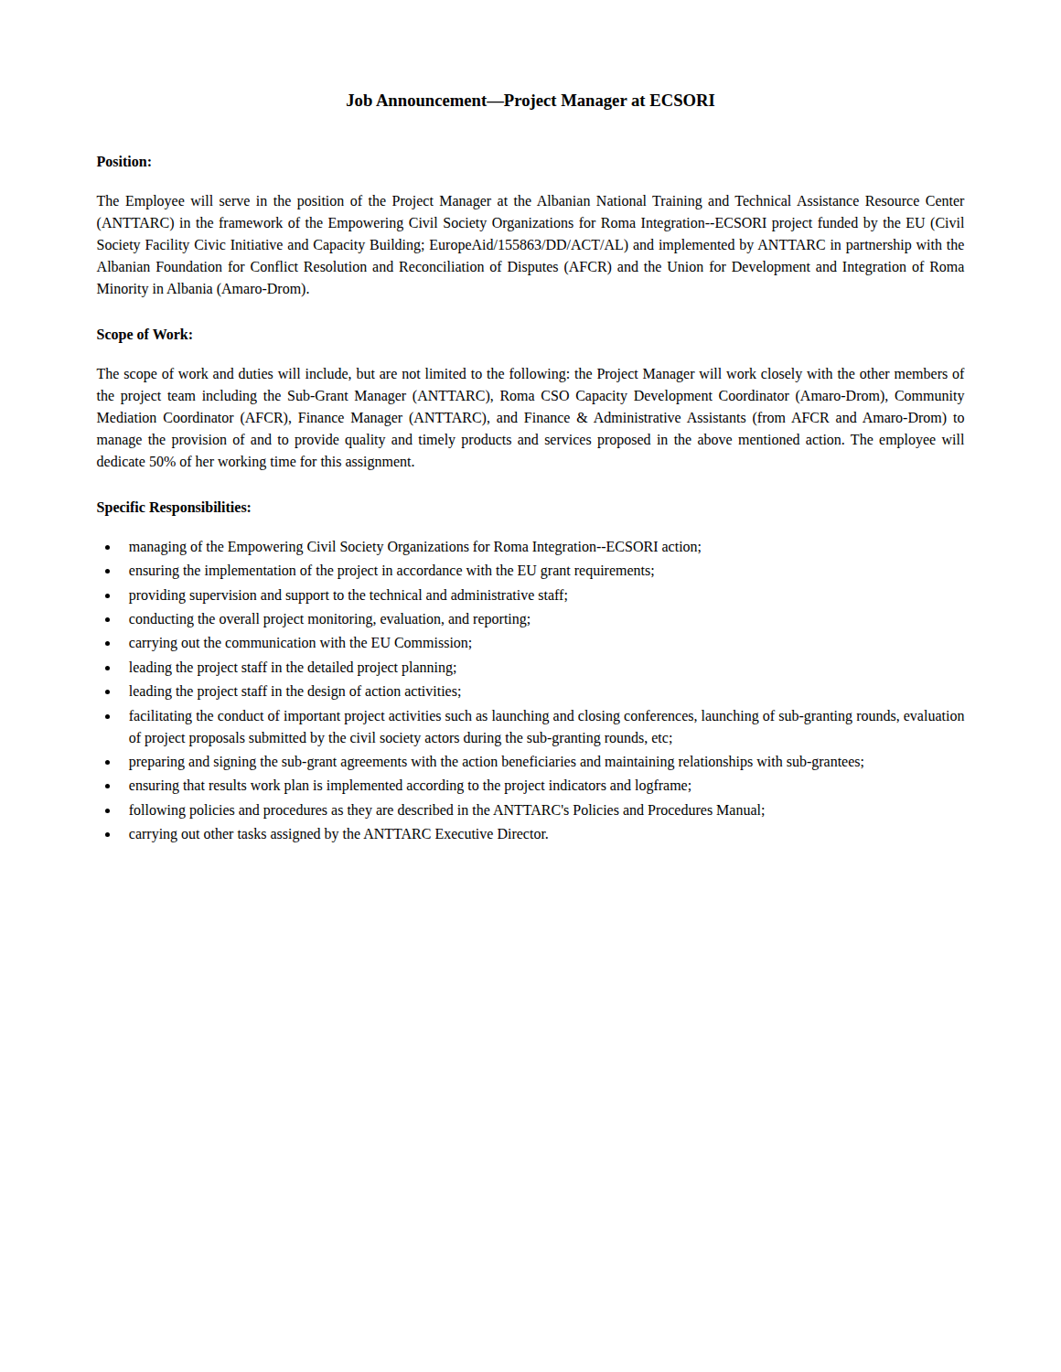Job Announcement—Project Manager at ECSORI
Position:
The Employee will serve in the position of the Project Manager at the Albanian National Training and Technical Assistance Resource Center (ANTTARC) in the framework of the Empowering Civil Society Organizations for Roma Integration--ECSORI project funded by the EU (Civil Society Facility Civic Initiative and Capacity Building; EuropeAid/155863/DD/ACT/AL) and implemented by ANTTARC in partnership with the Albanian Foundation for Conflict Resolution and Reconciliation of Disputes (AFCR) and the Union for Development and Integration of Roma Minority in Albania (Amaro-Drom).
Scope of Work:
The scope of work and duties will include, but are not limited to the following: the Project Manager will work closely with the other members of the project team including the Sub-Grant Manager (ANTTARC), Roma CSO Capacity Development Coordinator (Amaro-Drom), Community Mediation Coordinator (AFCR), Finance Manager (ANTTARC), and Finance & Administrative Assistants (from AFCR and Amaro-Drom) to manage the provision of and to provide quality and timely products and services proposed in the above mentioned action. The employee will dedicate 50% of her working time for this assignment.
Specific Responsibilities:
managing of the Empowering Civil Society Organizations for Roma Integration--ECSORI action;
ensuring the implementation of the project in accordance with the EU grant requirements;
providing supervision and support to the technical and administrative staff;
conducting the overall project monitoring, evaluation, and reporting;
carrying out the communication with the EU Commission;
leading the project staff in the detailed project planning;
leading the project staff in the design of action activities;
facilitating the conduct of important project activities such as launching and closing conferences, launching of sub-granting rounds, evaluation of project proposals submitted by the civil society actors during the sub-granting rounds, etc;
preparing and signing the sub-grant agreements with the action beneficiaries and maintaining relationships with sub-grantees;
ensuring that results work plan is implemented according to the project indicators and logframe;
following policies and procedures as they are described in the ANTTARC's Policies and Procedures Manual;
carrying out other tasks assigned by the ANTTARC Executive Director.